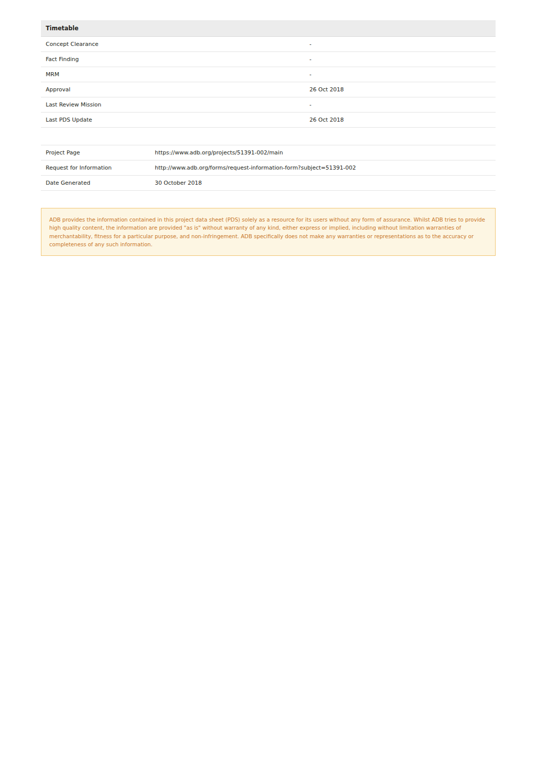| Timetable |
| --- |
| Concept Clearance | - |
| Fact Finding | - |
| MRM | - |
| Approval | 26 Oct 2018 |
| Last Review Mission | - |
| Last PDS Update | 26 Oct 2018 |
| Project Page | https://www.adb.org/projects/51391-002/main |
| Request for Information | http://www.adb.org/forms/request-information-form?subject=51391-002 |
| Date Generated | 30 October 2018 |
ADB provides the information contained in this project data sheet (PDS) solely as a resource for its users without any form of assurance. Whilst ADB tries to provide high quality content, the information are provided "as is" without warranty of any kind, either express or implied, including without limitation warranties of merchantability, fitness for a particular purpose, and non-infringement. ADB specifically does not make any warranties or representations as to the accuracy or completeness of any such information.